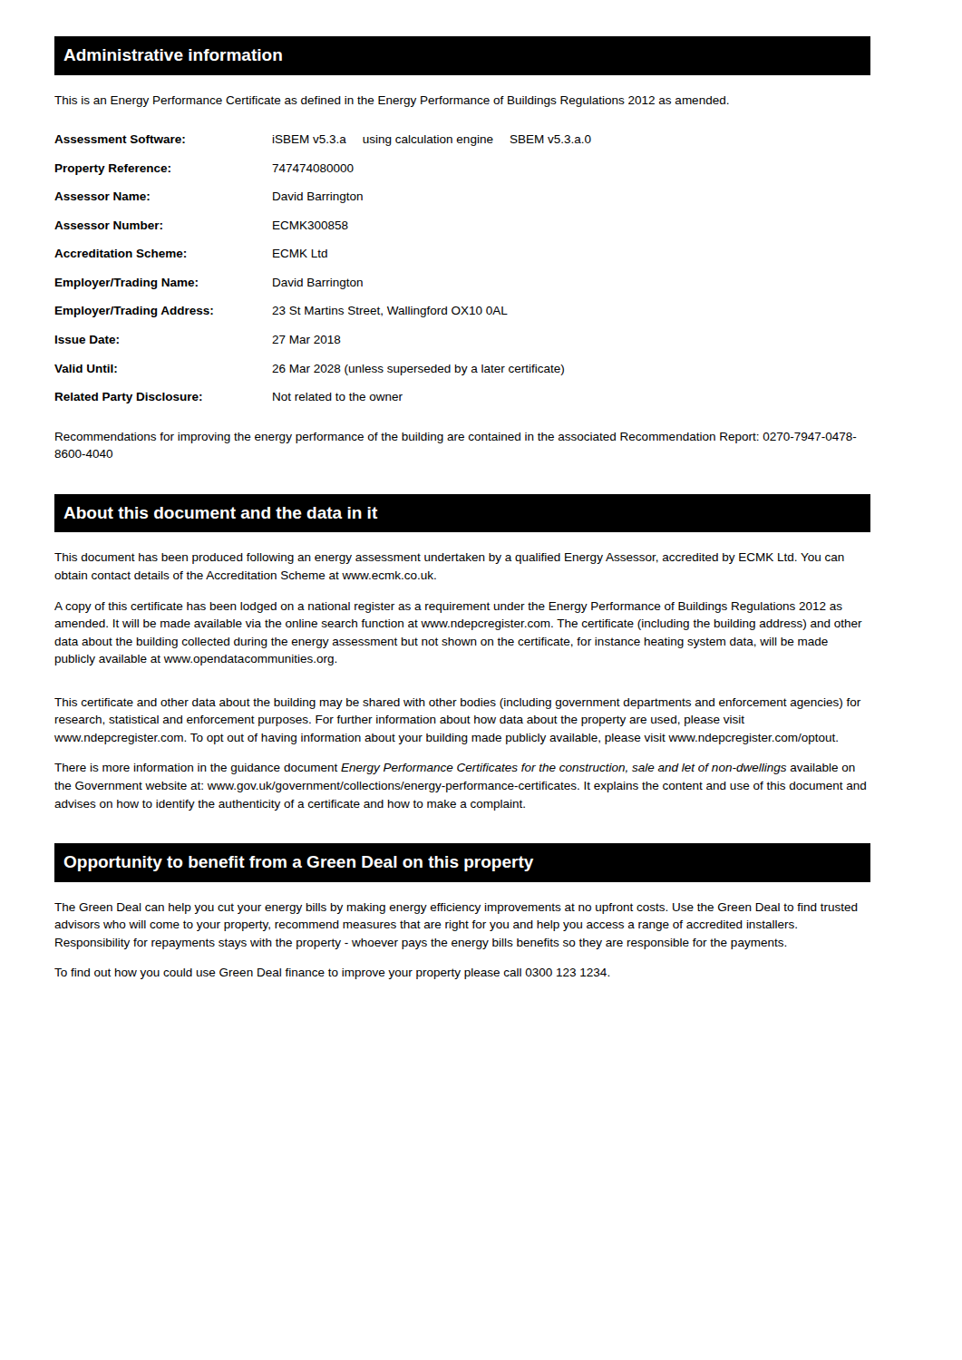Administrative information
This is an Energy Performance Certificate as defined in the Energy Performance of Buildings Regulations 2012 as amended.
| Assessment Software: | iSBEM v5.3.a using calculation engine SBEM v5.3.a.0 |
| Property Reference: | 747474080000 |
| Assessor Name: | David Barrington |
| Assessor Number: | ECMK300858 |
| Accreditation Scheme: | ECMK Ltd |
| Employer/Trading Name: | David Barrington |
| Employer/Trading Address: | 23 St Martins Street, Wallingford OX10 0AL |
| Issue Date: | 27 Mar 2018 |
| Valid Until: | 26 Mar 2028 (unless superseded by a later certificate) |
| Related Party Disclosure: | Not related to the owner |
Recommendations for improving the energy performance of the building are contained in the associated Recommendation Report: 0270-7947-0478-8600-4040
About this document and the data in it
This document has been produced following an energy assessment undertaken by a qualified Energy Assessor, accredited by ECMK Ltd. You can obtain contact details of the Accreditation Scheme at www.ecmk.co.uk.
A copy of this certificate has been lodged on a national register as a requirement under the Energy Performance of Buildings Regulations 2012 as amended. It will be made available via the online search function at www.ndepcregister.com. The certificate (including the building address) and other data about the building collected during the energy assessment but not shown on the certificate, for instance heating system data, will be made publicly available at www.opendatacommunities.org.
This certificate and other data about the building may be shared with other bodies (including government departments and enforcement agencies) for research, statistical and enforcement purposes. For further information about how data about the property are used, please visit www.ndepcregister.com. To opt out of having information about your building made publicly available, please visit www.ndepcregister.com/optout.
There is more information in the guidance document Energy Performance Certificates for the construction, sale and let of non-dwellings available on the Government website at: www.gov.uk/government/collections/energy-performance-certificates. It explains the content and use of this document and advises on how to identify the authenticity of a certificate and how to make a complaint.
Opportunity to benefit from a Green Deal on this property
The Green Deal can help you cut your energy bills by making energy efficiency improvements at no upfront costs. Use the Green Deal to find trusted advisors who will come to your property, recommend measures that are right for you and help you access a range of accredited installers. Responsibility for repayments stays with the property - whoever pays the energy bills benefits so they are responsible for the payments.
To find out how you could use Green Deal finance to improve your property please call 0300 123 1234.